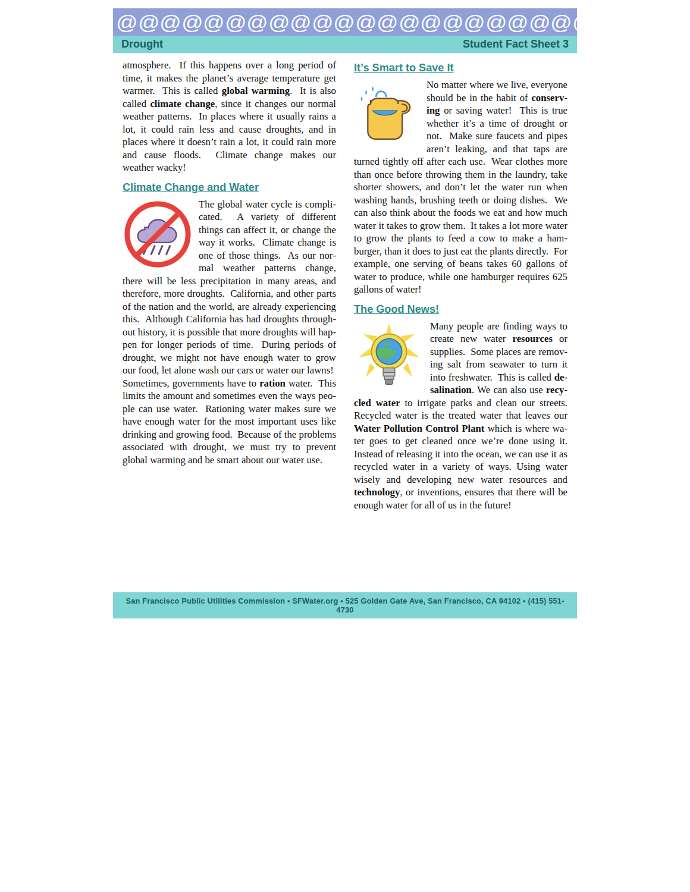@@@@@@@@@@@@@@@@@@@@@@@@@@@@@@
Drought Student Fact Sheet 3
atmosphere. If this happens over a long period of time, it makes the planet’s average temperature get warmer. This is called global warming. It is also called climate change, since it changes our normal weather patterns. In places where it usually rains a lot, it could rain less and cause droughts, and in places where it doesn’t rain a lot, it could rain more and cause floods. Climate change makes our weather wacky!
Climate Change and Water
The global water cycle is complicated. A variety of different things can affect it, or change the way it works. Climate change is one of those things. As our normal weather patterns change, there will be less precipitation in many areas, and therefore, more droughts. California, and other parts of the nation and the world, are already experiencing this. Although California has had droughts throughout history, it is possible that more droughts will happen for longer periods of time. During periods of drought, we might not have enough water to grow our food, let alone wash our cars or water our lawns! Sometimes, governments have to ration water. This limits the amount and sometimes even the ways people can use water. Rationing water makes sure we have enough water for the most important uses like drinking and growing food. Because of the problems associated with drought, we must try to prevent global warming and be smart about our water use.
It’s Smart to Save It
No matter where we live, everyone should be in the habit of conserving or saving water! This is true whether it’s a time of drought or not. Make sure faucets and pipes aren’t leaking, and that taps are turned tightly off after each use. Wear clothes more than once before throwing them in the laundry, take shorter showers, and don’t let the water run when washing hands, brushing teeth or doing dishes. We can also think about the foods we eat and how much water it takes to grow them. It takes a lot more water to grow the plants to feed a cow to make a hamburger, than it does to just eat the plants directly. For example, one serving of beans takes 60 gallons of water to produce, while one hamburger requires 625 gallons of water!
The Good News!
Many people are finding ways to create new water resources or supplies. Some places are removing salt from seawater to turn it into freshwater. This is called desalination. We can also use recycled water to irrigate parks and clean our streets. Recycled water is the treated water that leaves our Water Pollution Control Plant which is where water goes to get cleaned once we’re done using it. Instead of releasing it into the ocean, we can use it as recycled water in a variety of ways. Using water wisely and developing new water resources and technology, or inventions, ensures that there will be enough water for all of us in the future!
San Francisco Public Utilities Commission • SFWater.org • 525 Golden Gate Ave, San Francisco, CA 94102 • (415) 551-4730